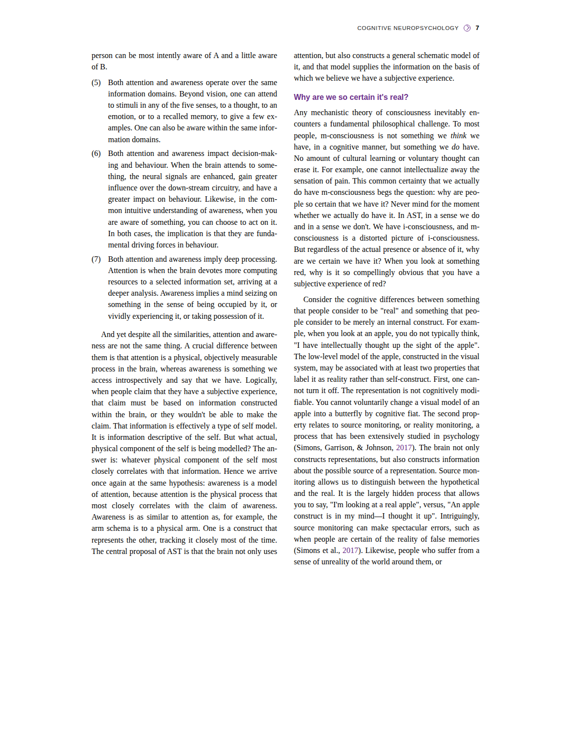Cognitive Neuropsychology 7
person can be most intently aware of A and a little aware of B.
(5) Both attention and awareness operate over the same information domains. Beyond vision, one can attend to stimuli in any of the five senses, to a thought, to an emotion, or to a recalled memory, to give a few examples. One can also be aware within the same information domains.
(6) Both attention and awareness impact decision-making and behaviour. When the brain attends to something, the neural signals are enhanced, gain greater influence over the down-stream circuitry, and have a greater impact on behaviour. Likewise, in the common intuitive understanding of awareness, when you are aware of something, you can choose to act on it. In both cases, the implication is that they are fundamental driving forces in behaviour.
(7) Both attention and awareness imply deep processing. Attention is when the brain devotes more computing resources to a selected information set, arriving at a deeper analysis. Awareness implies a mind seizing on something in the sense of being occupied by it, or vividly experiencing it, or taking possession of it.
And yet despite all the similarities, attention and awareness are not the same thing. A crucial difference between them is that attention is a physical, objectively measurable process in the brain, whereas awareness is something we access introspectively and say that we have. Logically, when people claim that they have a subjective experience, that claim must be based on information constructed within the brain, or they wouldn't be able to make the claim. That information is effectively a type of self model. It is information descriptive of the self. But what actual, physical component of the self is being modelled? The answer is: whatever physical component of the self most closely correlates with that information. Hence we arrive once again at the same hypothesis: awareness is a model of attention, because attention is the physical process that most closely correlates with the claim of awareness. Awareness is as similar to attention as, for example, the arm schema is to a physical arm. One is a construct that represents the other, tracking it closely most of the time. The central proposal of AST is that the brain not only uses attention, but also constructs a general schematic model of it, and that model supplies the information on the basis of which we believe we have a subjective experience.
Why are we so certain it's real?
Any mechanistic theory of consciousness inevitably encounters a fundamental philosophical challenge. To most people, m-consciousness is not something we think we have, in a cognitive manner, but something we do have. No amount of cultural learning or voluntary thought can erase it. For example, one cannot intellectualize away the sensation of pain. This common certainty that we actually do have m-consciousness begs the question: why are people so certain that we have it? Never mind for the moment whether we actually do have it. In AST, in a sense we do and in a sense we don't. We have i-consciousness, and m-consciousness is a distorted picture of i-consciousness. But regardless of the actual presence or absence of it, why are we certain we have it? When you look at something red, why is it so compellingly obvious that you have a subjective experience of red?
Consider the cognitive differences between something that people consider to be "real" and something that people consider to be merely an internal construct. For example, when you look at an apple, you do not typically think, "I have intellectually thought up the sight of the apple". The low-level model of the apple, constructed in the visual system, may be associated with at least two properties that label it as reality rather than self-construct. First, one cannot turn it off. The representation is not cognitively modifiable. You cannot voluntarily change a visual model of an apple into a butterfly by cognitive fiat. The second property relates to source monitoring, or reality monitoring, a process that has been extensively studied in psychology (Simons, Garrison, & Johnson, 2017). The brain not only constructs representations, but also constructs information about the possible source of a representation. Source monitoring allows us to distinguish between the hypothetical and the real. It is the largely hidden process that allows you to say, "I'm looking at a real apple", versus, "An apple construct is in my mind—I thought it up". Intriguingly, source monitoring can make spectacular errors, such as when people are certain of the reality of false memories (Simons et al., 2017). Likewise, people who suffer from a sense of unreality of the world around them, or